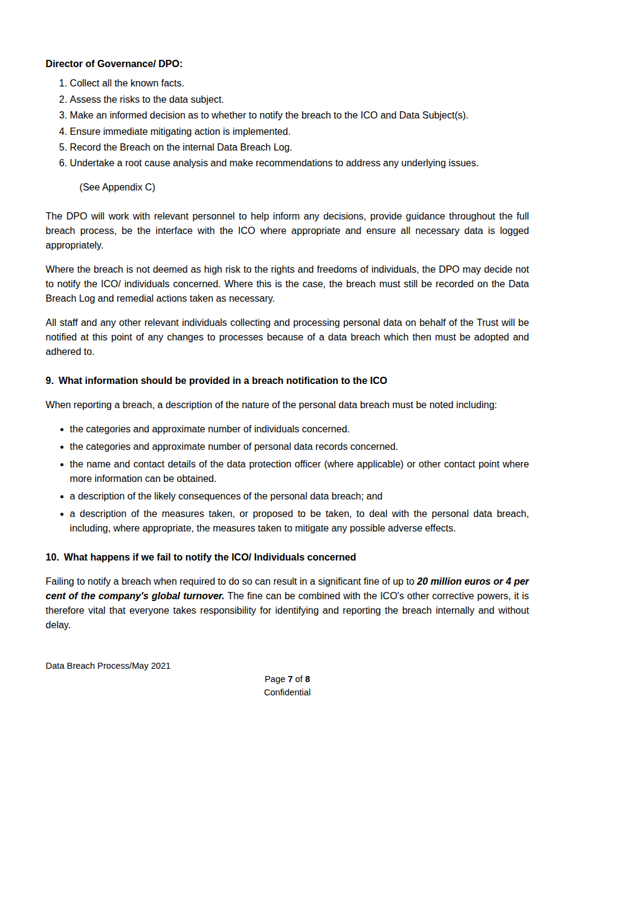Director of Governance/ DPO:
Collect all the known facts.
Assess the risks to the data subject.
Make an informed decision as to whether to notify the breach to the ICO and Data Subject(s).
Ensure immediate mitigating action is implemented.
Record the Breach on the internal Data Breach Log.
Undertake a root cause analysis and make recommendations to address any underlying issues.
(See Appendix C)
The DPO will work with relevant personnel to help inform any decisions, provide guidance throughout the full breach process, be the interface with the ICO where appropriate and ensure all necessary data is logged appropriately.
Where the breach is not deemed as high risk to the rights and freedoms of individuals, the DPO may decide not to notify the ICO/ individuals concerned. Where this is the case, the breach must still be recorded on the Data Breach Log and remedial actions taken as necessary.
All staff and any other relevant individuals collecting and processing personal data on behalf of the Trust will be notified at this point of any changes to processes because of a data breach which then must be adopted and adhered to.
9. What information should be provided in a breach notification to the ICO
When reporting a breach, a description of the nature of the personal data breach must be noted including:
the categories and approximate number of individuals concerned.
the categories and approximate number of personal data records concerned.
the name and contact details of the data protection officer (where applicable) or other contact point where more information can be obtained.
a description of the likely consequences of the personal data breach; and
a description of the measures taken, or proposed to be taken, to deal with the personal data breach, including, where appropriate, the measures taken to mitigate any possible adverse effects.
10. What happens if we fail to notify the ICO/ Individuals concerned
Failing to notify a breach when required to do so can result in a significant fine of up to 20 million euros or 4 per cent of the company's global turnover. The fine can be combined with the ICO's other corrective powers, it is therefore vital that everyone takes responsibility for identifying and reporting the breach internally and without delay.
Data Breach Process/May 2021
Page 7 of 8
Confidential